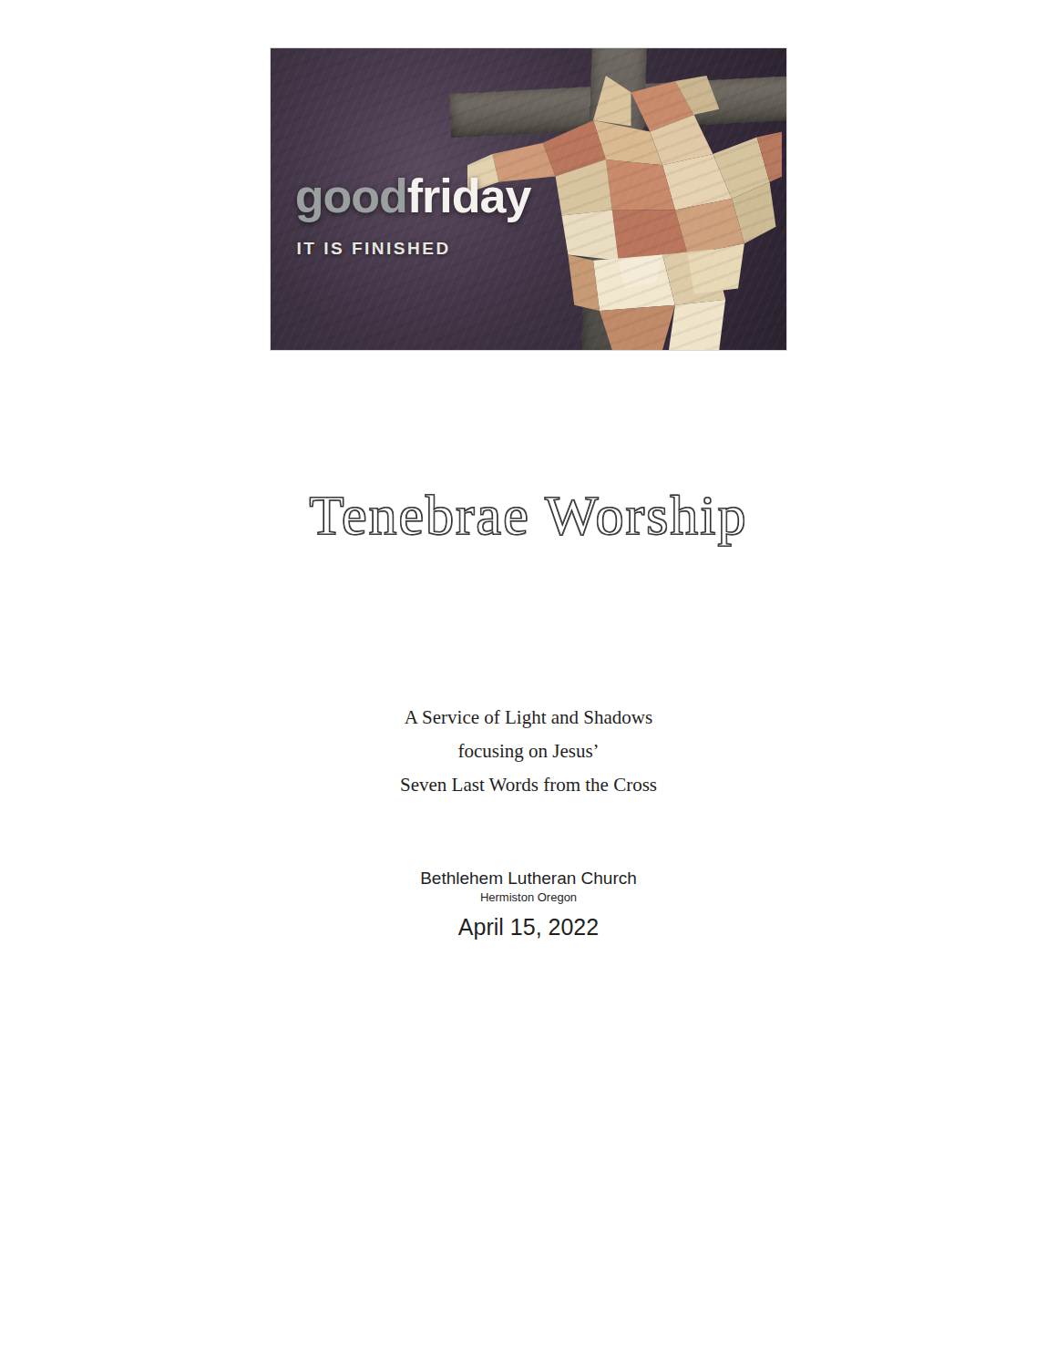good friday
IT IS FINISHED
Tenebrae Worship
A Service of Light and Shadows
focusing on Jesus’
Seven Last Words from the Cross
Bethlehem Lutheran Church
Hermiston Oregon
April 15, 2022